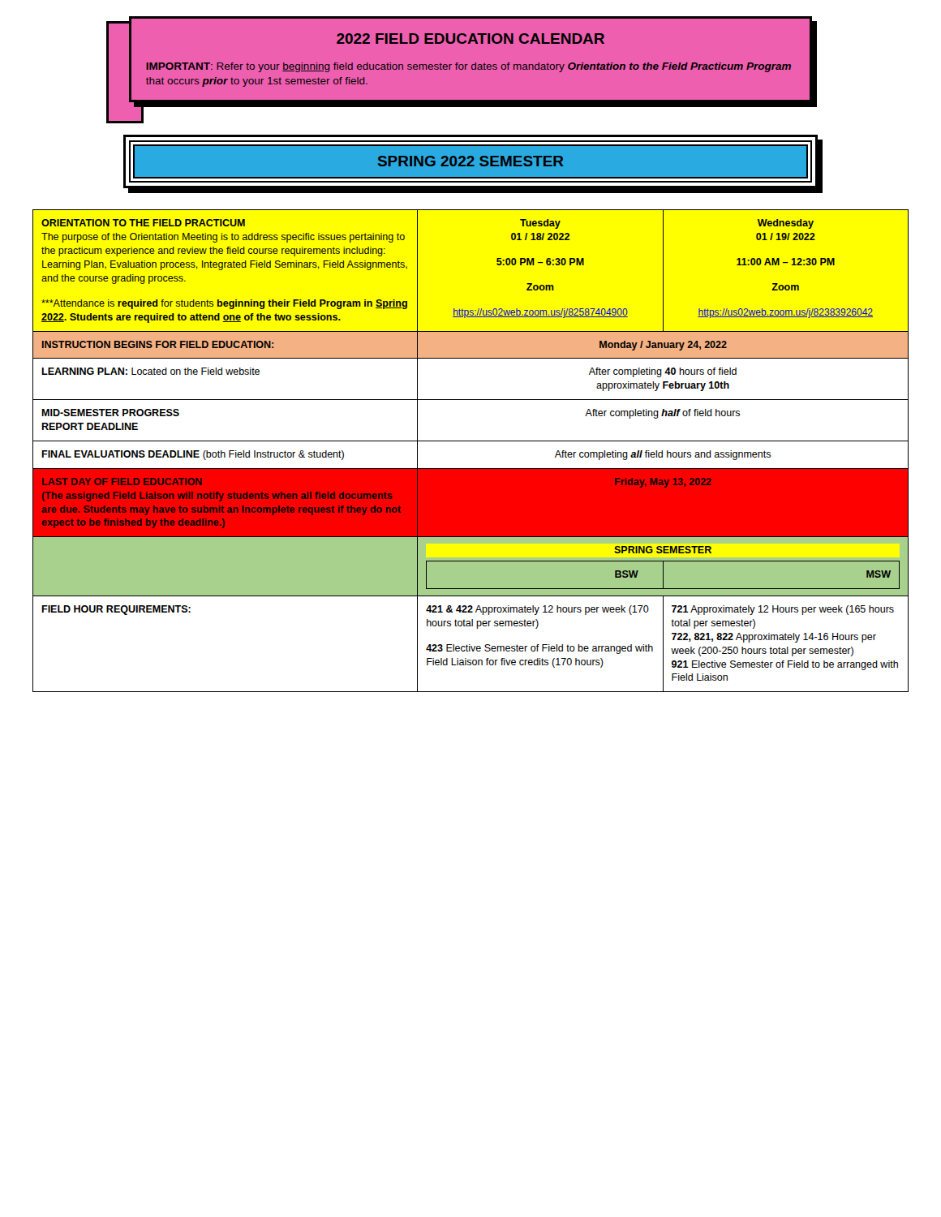2022 FIELD EDUCATION CALENDAR
IMPORTANT: Refer to your beginning field education semester for dates of mandatory Orientation to the Field Practicum Program that occurs prior to your 1st semester of field.
SPRING 2022 SEMESTER
| ORIENTATION TO THE FIELD PRACTICUM The purpose of the Orientation Meeting is to address specific issues pertaining to the practicum experience and review the field course requirements including: Learning Plan, Evaluation process, Integrated Field Seminars, Field Assignments, and the course grading process. ***Attendance is required for students beginning their Field Program in Spring 2022 . Students are required to attend one of the two sessions. | Tuesday 01 / 18/ 2022 5:00 PM – 6:30 PM Zoom https://us02web.zoom.us/j/82587404900 | Wednesday 01 / 19/ 2022 11:00 AM – 12:30 PM Zoom https://us02web.zoom.us/j/82383926042 |
| INSTRUCTION BEGINS FOR FIELD EDUCATION: | Monday / January 24, 2022 |
| LEARNING PLAN: Located on the Field website | After completing 40 hours of field approximately February 10th |
| MID-SEMESTER PROGRESS REPORT DEADLINE | After completing half of field hours |
| FINAL EVALUATIONS DEADLINE (both Field Instructor & student) | After completing all field hours and assignments |
| LAST DAY OF FIELD EDUCATION (The assigned Field Liaison will notify students when all field documents are due. Students may have to submit an Incomplete request if they do not expect to be finished by the deadline.) | Friday, May 13, 2022 |
| | SPRING SEMESTER / BSW / MSW / |
| FIELD HOUR REQUIREMENTS: | 421 & 422 Approximately 12 hours per week (170 hours total per semester) 423 Elective Semester of Field to be arranged with Field Liaison for five credits (170 hours) | 721 Approximately 12 Hours per week (165 hours total per semester) 722, 821, 822 Approximately 14-16 Hours per week (200-250 hours total per semester) 921 Elective Semester of Field to be arranged with Field Liaison |